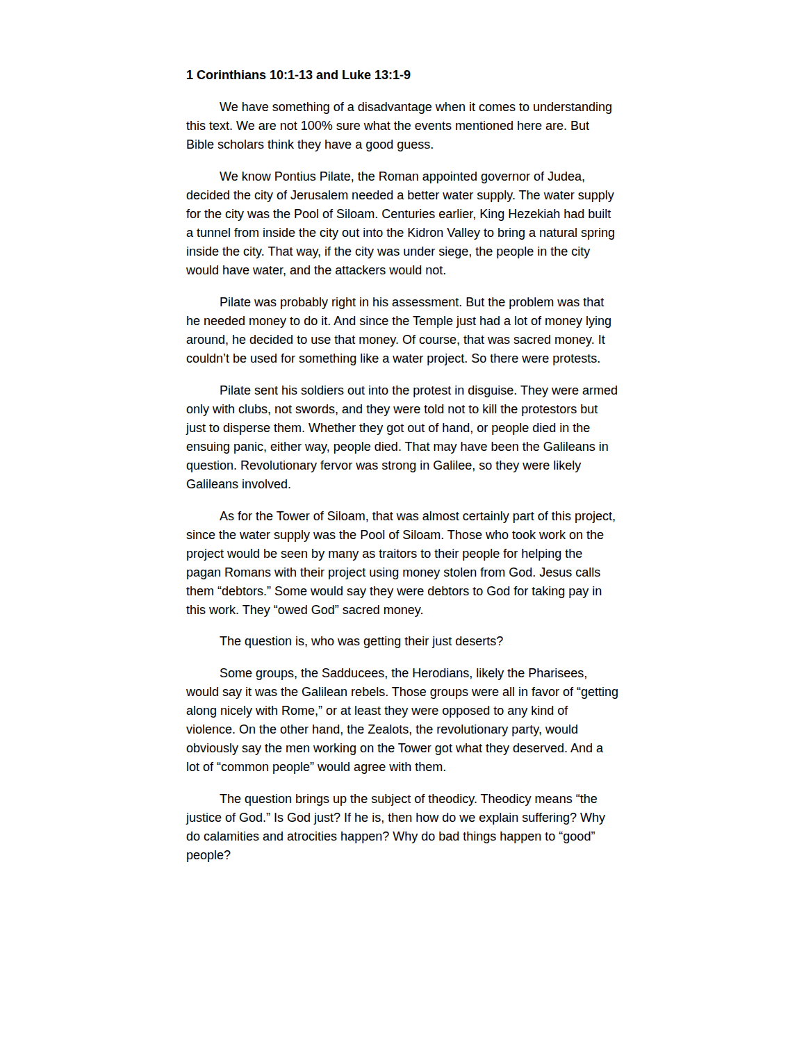1 Corinthians 10:1-13 and Luke 13:1-9
We have something of a disadvantage when it comes to understanding this text. We are not 100% sure what the events mentioned here are. But Bible scholars think they have a good guess.
We know Pontius Pilate, the Roman appointed governor of Judea, decided the city of Jerusalem needed a better water supply. The water supply for the city was the Pool of Siloam. Centuries earlier, King Hezekiah had built a tunnel from inside the city out into the Kidron Valley to bring a natural spring inside the city. That way, if the city was under siege, the people in the city would have water, and the attackers would not.
Pilate was probably right in his assessment. But the problem was that he needed money to do it. And since the Temple just had a lot of money lying around, he decided to use that money. Of course, that was sacred money. It couldn’t be used for something like a water project. So there were protests.
Pilate sent his soldiers out into the protest in disguise. They were armed only with clubs, not swords, and they were told not to kill the protestors but just to disperse them. Whether they got out of hand, or people died in the ensuing panic, either way, people died. That may have been the Galileans in question. Revolutionary fervor was strong in Galilee, so they were likely Galileans involved.
As for the Tower of Siloam, that was almost certainly part of this project, since the water supply was the Pool of Siloam. Those who took work on the project would be seen by many as traitors to their people for helping the pagan Romans with their project using money stolen from God. Jesus calls them “debtors.” Some would say they were debtors to God for taking pay in this work. They “owed God” sacred money.
The question is, who was getting their just deserts?
Some groups, the Sadducees, the Herodians, likely the Pharisees, would say it was the Galilean rebels. Those groups were all in favor of “getting along nicely with Rome,” or at least they were opposed to any kind of violence. On the other hand, the Zealots, the revolutionary party, would obviously say the men working on the Tower got what they deserved. And a lot of “common people” would agree with them.
The question brings up the subject of theodicy. Theodicy means “the justice of God.” Is God just? If he is, then how do we explain suffering? Why do calamities and atrocities happen? Why do bad things happen to “good” people?